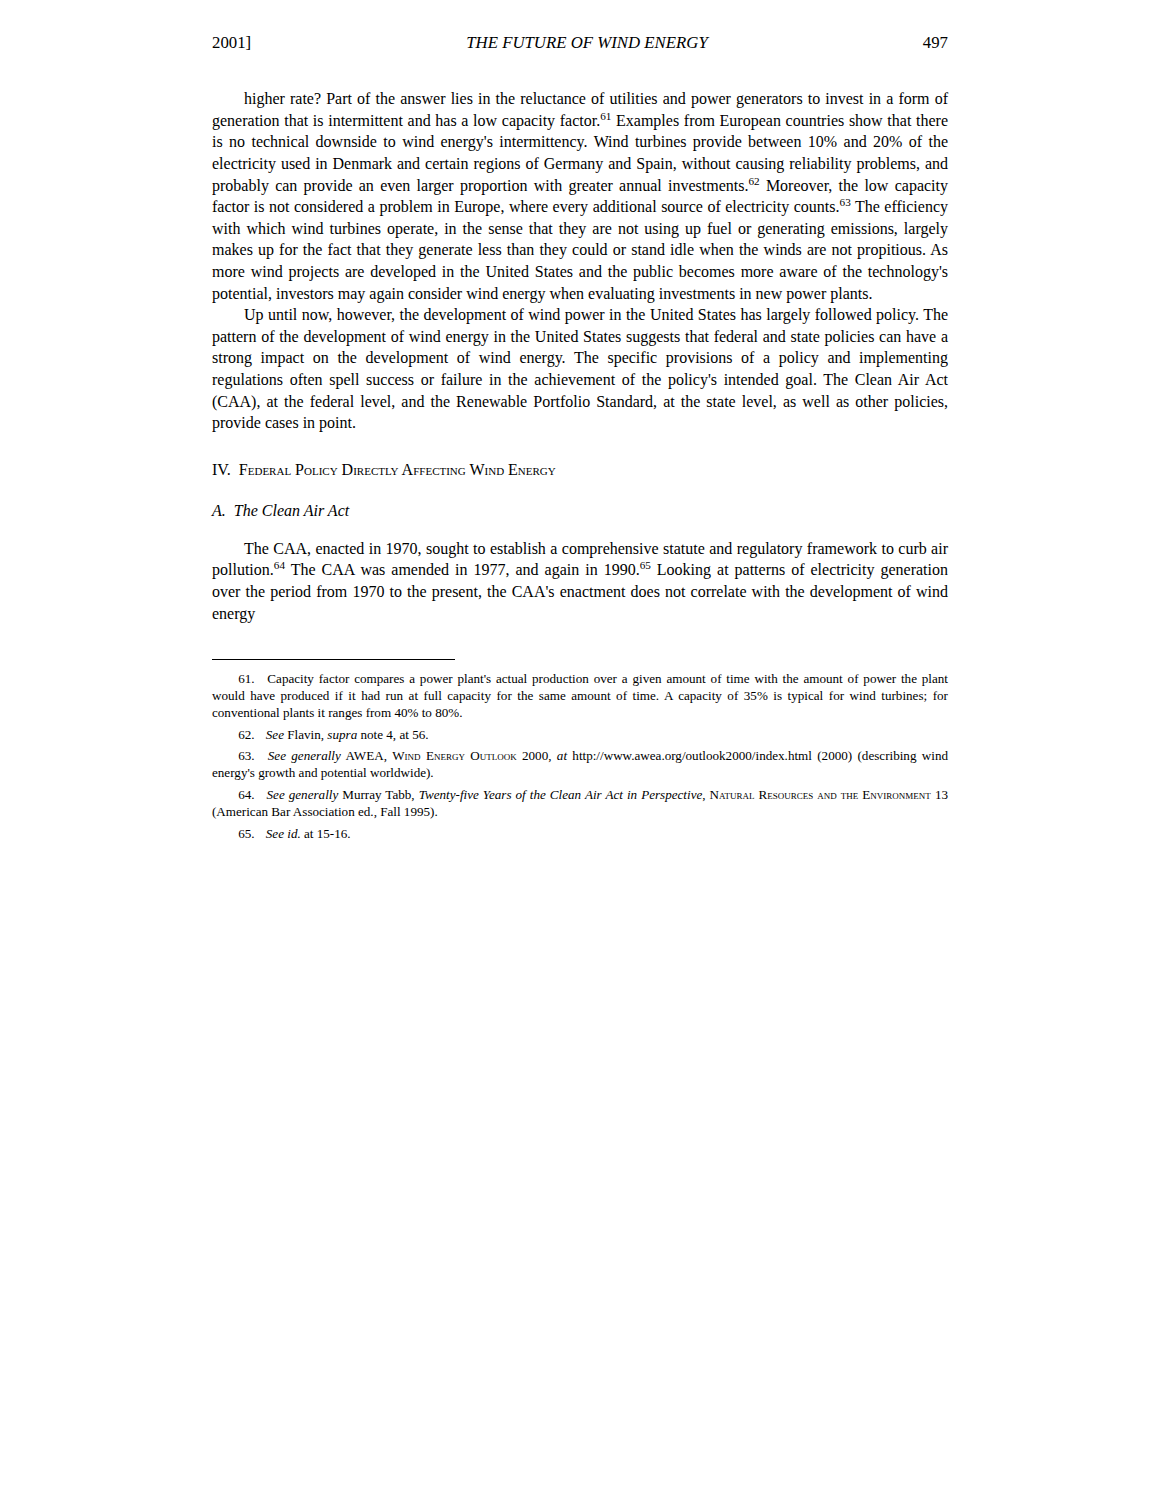2001] THE FUTURE OF WIND ENERGY 497
higher rate? Part of the answer lies in the reluctance of utilities and power generators to invest in a form of generation that is intermittent and has a low capacity factor.61 Examples from European countries show that there is no technical downside to wind energy's intermittency. Wind turbines provide between 10% and 20% of the electricity used in Denmark and certain regions of Germany and Spain, without causing reliability problems, and probably can provide an even larger proportion with greater annual investments.62 Moreover, the low capacity factor is not considered a problem in Europe, where every additional source of electricity counts.63 The efficiency with which wind turbines operate, in the sense that they are not using up fuel or generating emissions, largely makes up for the fact that they generate less than they could or stand idle when the winds are not propitious. As more wind projects are developed in the United States and the public becomes more aware of the technology's potential, investors may again consider wind energy when evaluating investments in new power plants.
Up until now, however, the development of wind power in the United States has largely followed policy. The pattern of the development of wind energy in the United States suggests that federal and state policies can have a strong impact on the development of wind energy. The specific provisions of a policy and implementing regulations often spell success or failure in the achievement of the policy's intended goal. The Clean Air Act (CAA), at the federal level, and the Renewable Portfolio Standard, at the state level, as well as other policies, provide cases in point.
IV. Federal Policy Directly Affecting Wind Energy
A. The Clean Air Act
The CAA, enacted in 1970, sought to establish a comprehensive statute and regulatory framework to curb air pollution.64 The CAA was amended in 1977, and again in 1990.65 Looking at patterns of electricity generation over the period from 1970 to the present, the CAA's enactment does not correlate with the development of wind energy
61. Capacity factor compares a power plant's actual production over a given amount of time with the amount of power the plant would have produced if it had run at full capacity for the same amount of time. A capacity of 35% is typical for wind turbines; for conventional plants it ranges from 40% to 80%.
62. See Flavin, supra note 4, at 56.
63. See generally AWEA, Wind Energy Outlook 2000, at http://www.awea.org/outlook2000/index.html (2000) (describing wind energy's growth and potential worldwide).
64. See generally Murray Tabb, Twenty-five Years of the Clean Air Act in Perspective, Natural Resources and the Environment 13 (American Bar Association ed., Fall 1995).
65. See id. at 15-16.